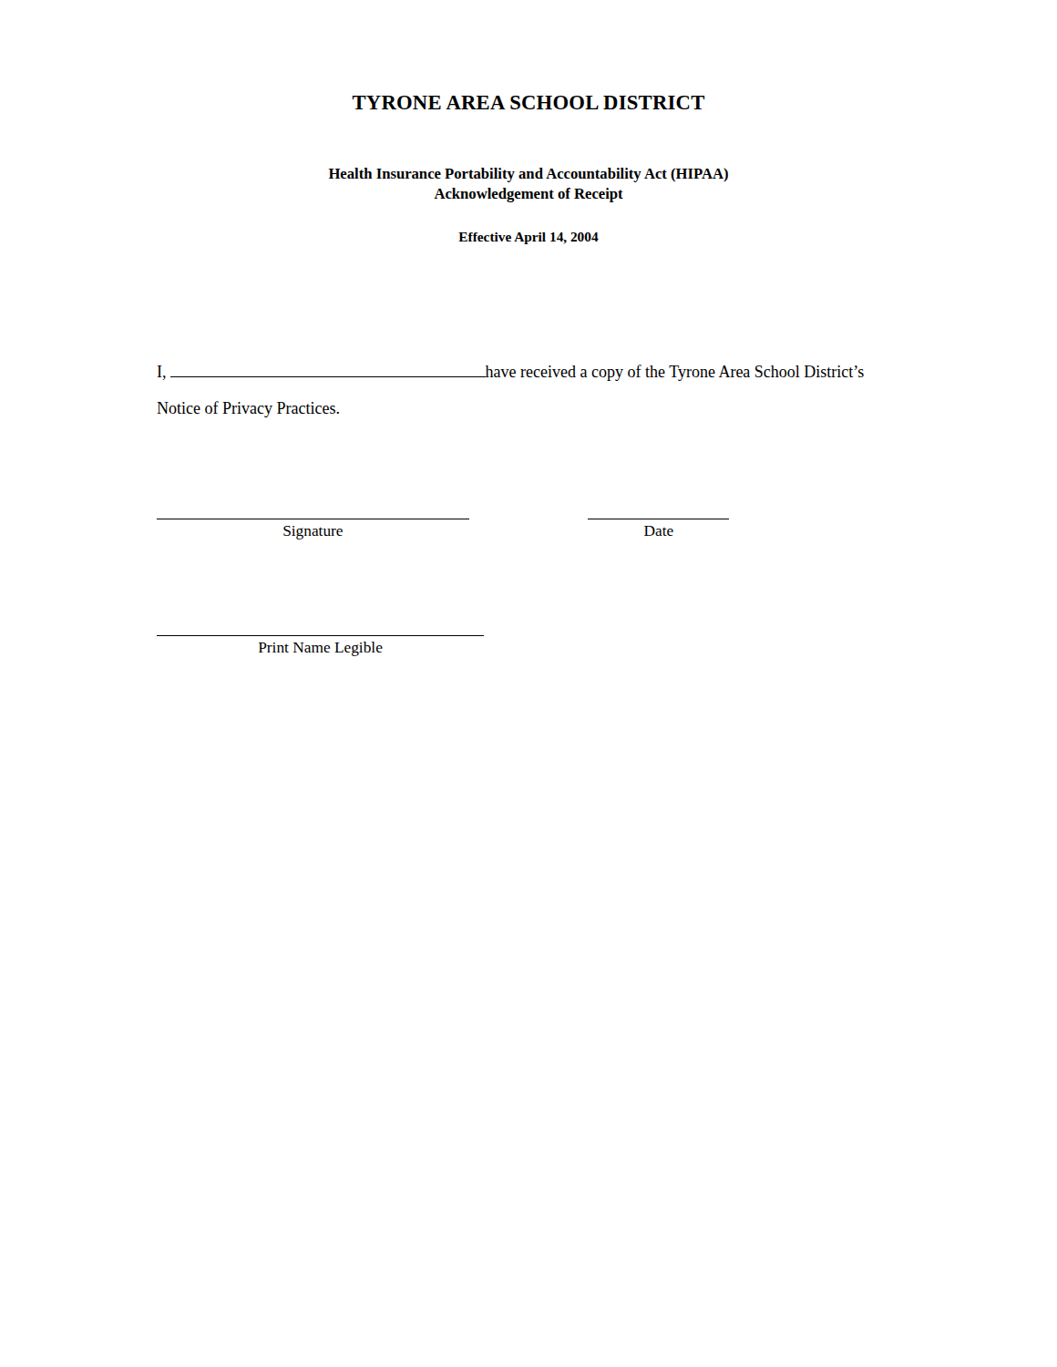TYRONE AREA SCHOOL DISTRICT
Health Insurance Portability and Accountability Act (HIPAA)
Acknowledgement of Receipt
Effective April 14, 2004
I, have received a copy of the Tyrone Area School District’s Notice of Privacy Practices.
| Signature | | Date | |
| Print Name Legible | |